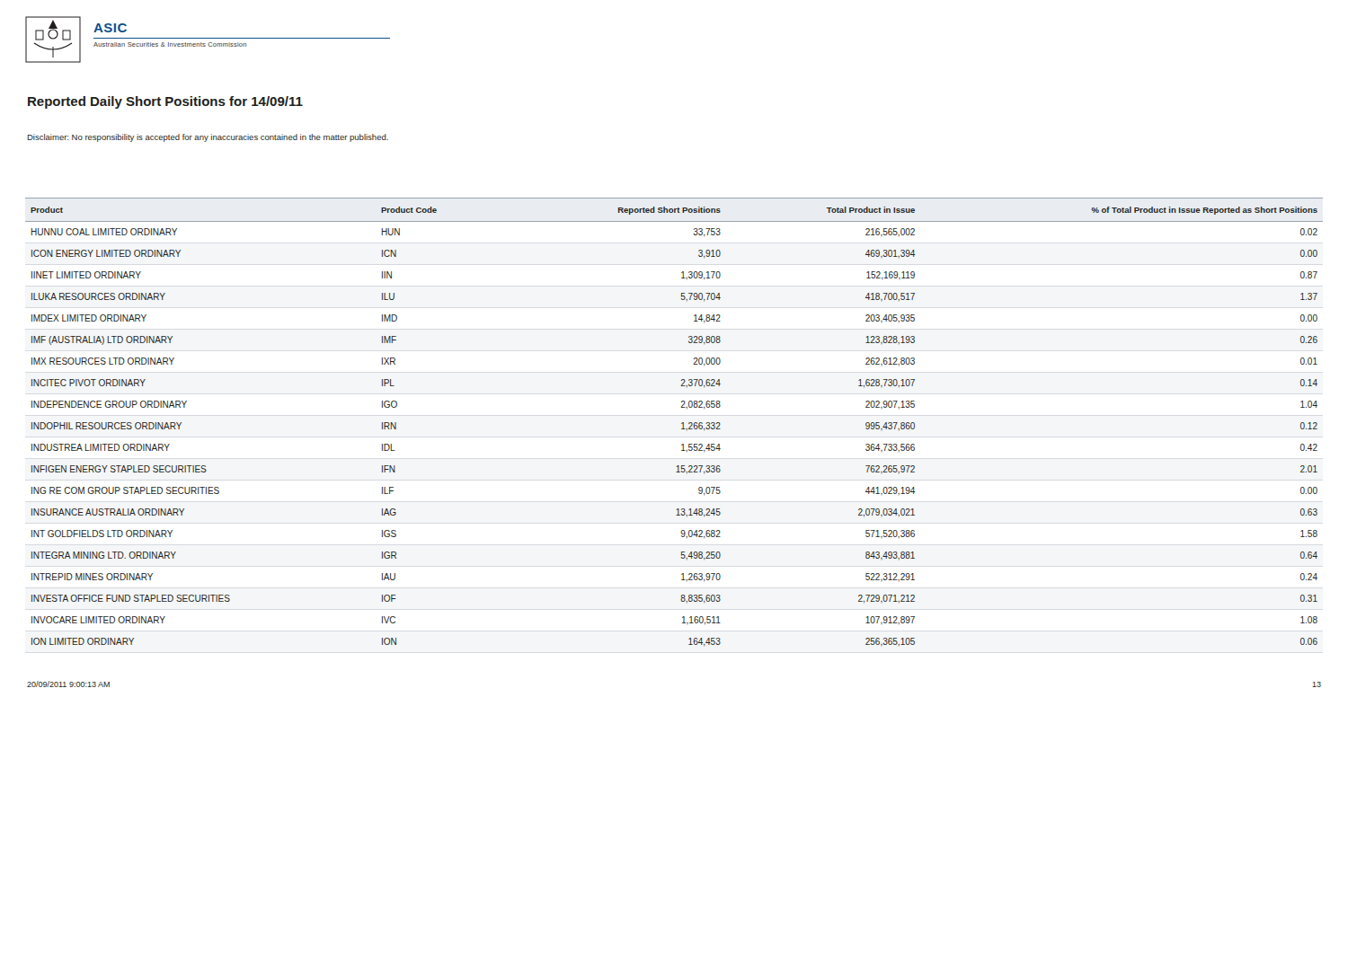ASIC
Australian Securities & Investments Commission
Reported Daily Short Positions for 14/09/11
Disclaimer: No responsibility is accepted for any inaccuracies contained in the matter published.
| Product | Product Code | Reported Short Positions | Total Product in Issue | % of Total Product in Issue Reported as Short Positions |
| --- | --- | --- | --- | --- |
| HUNNU COAL LIMITED ORDINARY | HUN | 33,753 | 216,565,002 | 0.02 |
| ICON ENERGY LIMITED ORDINARY | ICN | 3,910 | 469,301,394 | 0.00 |
| IINET LIMITED ORDINARY | IIN | 1,309,170 | 152,169,119 | 0.87 |
| ILUKA RESOURCES ORDINARY | ILU | 5,790,704 | 418,700,517 | 1.37 |
| IMDEX LIMITED ORDINARY | IMD | 14,842 | 203,405,935 | 0.00 |
| IMF (AUSTRALIA) LTD ORDINARY | IMF | 329,808 | 123,828,193 | 0.26 |
| IMX RESOURCES LTD ORDINARY | IXR | 20,000 | 262,612,803 | 0.01 |
| INCITEC PIVOT ORDINARY | IPL | 2,370,624 | 1,628,730,107 | 0.14 |
| INDEPENDENCE GROUP ORDINARY | IGO | 2,082,658 | 202,907,135 | 1.04 |
| INDOPHIL RESOURCES ORDINARY | IRN | 1,266,332 | 995,437,860 | 0.12 |
| INDUSTREA LIMITED ORDINARY | IDL | 1,552,454 | 364,733,566 | 0.42 |
| INFIGEN ENERGY STAPLED SECURITIES | IFN | 15,227,336 | 762,265,972 | 2.01 |
| ING RE COM GROUP STAPLED SECURITIES | ILF | 9,075 | 441,029,194 | 0.00 |
| INSURANCE AUSTRALIA ORDINARY | IAG | 13,148,245 | 2,079,034,021 | 0.63 |
| INT GOLDFIELDS LTD ORDINARY | IGS | 9,042,682 | 571,520,386 | 1.58 |
| INTEGRA MINING LTD. ORDINARY | IGR | 5,498,250 | 843,493,881 | 0.64 |
| INTREPID MINES ORDINARY | IAU | 1,263,970 | 522,312,291 | 0.24 |
| INVESTA OFFICE FUND STAPLED SECURITIES | IOF | 8,835,603 | 2,729,071,212 | 0.31 |
| INVOCARE LIMITED ORDINARY | IVC | 1,160,511 | 107,912,897 | 1.08 |
| ION LIMITED ORDINARY | ION | 164,453 | 256,365,105 | 0.06 |
20/09/2011 9:00:13 AM 13